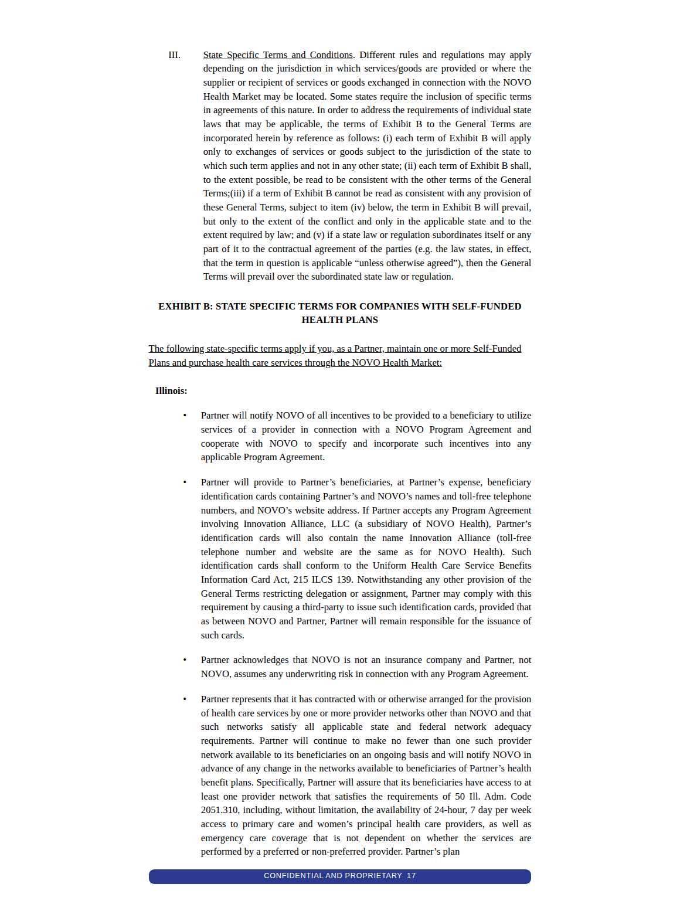III.
State Specific Terms and Conditions. Different rules and regulations may apply depending on the jurisdiction in which services/goods are provided or where the supplier or recipient of services or goods exchanged in connection with the NOVO Health Market may be located. Some states require the inclusion of specific terms in agreements of this nature. In order to address the requirements of individual state laws that may be applicable, the terms of Exhibit B to the General Terms are incorporated herein by reference as follows: (i) each term of Exhibit B will apply only to exchanges of services or goods subject to the jurisdiction of the state to which such term applies and not in any other state; (ii) each term of Exhibit B shall, to the extent possible, be read to be consistent with the other terms of the General Terms;(iii) if a term of Exhibit B cannot be read as consistent with any provision of these General Terms, subject to item (iv) below, the term in Exhibit B will prevail, but only to the extent of the conflict and only in the applicable state and to the extent required by law; and (v) if a state law or regulation subordinates itself or any part of it to the contractual agreement of the parties (e.g. the law states, in effect, that the term in question is applicable “unless otherwise agreed”), then the General Terms will prevail over the subordinated state law or regulation.
EXHIBIT B: STATE SPECIFIC TERMS FOR COMPANIES WITH SELF-FUNDED HEALTH PLANS
The following state-specific terms apply if you, as a Partner, maintain one or more Self-Funded Plans and purchase health care services through the NOVO Health Market:
Illinois:
Partner will notify NOVO of all incentives to be provided to a beneficiary to utilize services of a provider in connection with a NOVO Program Agreement and cooperate with NOVO to specify and incorporate such incentives into any applicable Program Agreement.
Partner will provide to Partner’s beneficiaries, at Partner’s expense, beneficiary identification cards containing Partner’s and NOVO’s names and toll-free telephone numbers, and NOVO’s website address. If Partner accepts any Program Agreement involving Innovation Alliance, LLC (a subsidiary of NOVO Health), Partner’s identification cards will also contain the name Innovation Alliance (toll-free telephone number and website are the same as for NOVO Health). Such identification cards shall conform to the Uniform Health Care Service Benefits Information Card Act, 215 ILCS 139. Notwithstanding any other provision of the General Terms restricting delegation or assignment, Partner may comply with this requirement by causing a third-party to issue such identification cards, provided that as between NOVO and Partner, Partner will remain responsible for the issuance of such cards.
Partner acknowledges that NOVO is not an insurance company and Partner, not NOVO, assumes any underwriting risk in connection with any Program Agreement.
Partner represents that it has contracted with or otherwise arranged for the provision of health care services by one or more provider networks other than NOVO and that such networks satisfy all applicable state and federal network adequacy requirements. Partner will continue to make no fewer than one such provider network available to its beneficiaries on an ongoing basis and will notify NOVO in advance of any change in the networks available to beneficiaries of Partner’s health benefit plans. Specifically, Partner will assure that its beneficiaries have access to at least one provider network that satisfies the requirements of 50 Ill. Adm. Code 2051.310, including, without limitation, the availability of 24-hour, 7 day per week access to primary care and women’s principal health care providers, as well as emergency care coverage that is not dependent on whether the services are performed by a preferred or non-preferred provider. Partner’s plan
CONFIDENTIAL AND PROPRIETARY17